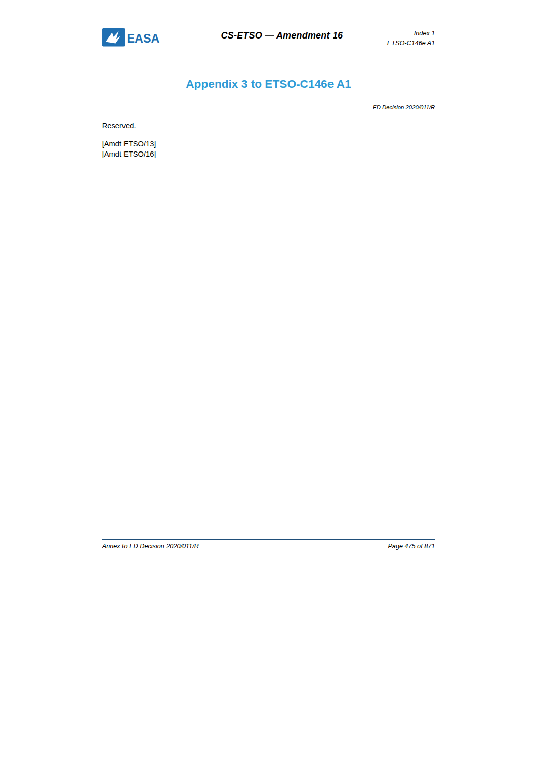EASA
CS-ETSO — Amendment 16
Index 1
ETSO-C146e A1
Appendix 3 to ETSO-C146e A1
ED Decision 2020/011/R
Reserved.
[Amdt ETSO/13]
[Amdt ETSO/16]
Annex to ED Decision 2020/011/R Page 475 of 871